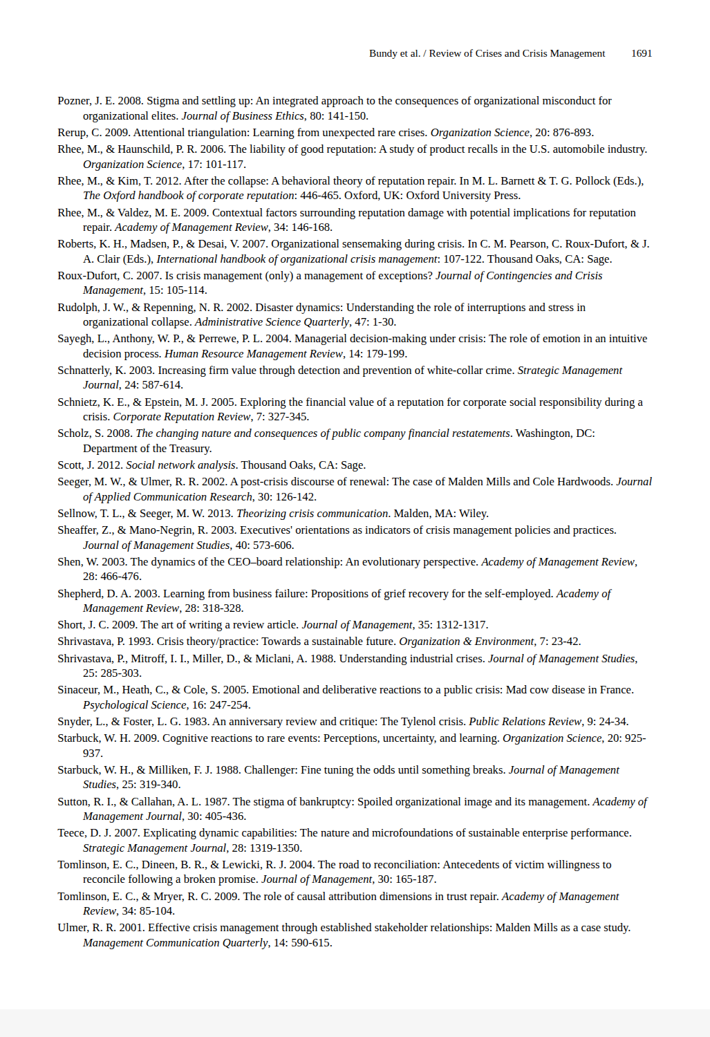Bundy et al. / Review of Crises and Crisis Management 1691
Pozner, J. E. 2008. Stigma and settling up: An integrated approach to the consequences of organizational misconduct for organizational elites. Journal of Business Ethics, 80: 141-150.
Rerup, C. 2009. Attentional triangulation: Learning from unexpected rare crises. Organization Science, 20: 876-893.
Rhee, M., & Haunschild, P. R. 2006. The liability of good reputation: A study of product recalls in the U.S. automobile industry. Organization Science, 17: 101-117.
Rhee, M., & Kim, T. 2012. After the collapse: A behavioral theory of reputation repair. In M. L. Barnett & T. G. Pollock (Eds.), The Oxford handbook of corporate reputation: 446-465. Oxford, UK: Oxford University Press.
Rhee, M., & Valdez, M. E. 2009. Contextual factors surrounding reputation damage with potential implications for reputation repair. Academy of Management Review, 34: 146-168.
Roberts, K. H., Madsen, P., & Desai, V. 2007. Organizational sensemaking during crisis. In C. M. Pearson, C. Roux-Dufort, & J. A. Clair (Eds.), International handbook of organizational crisis management: 107-122. Thousand Oaks, CA: Sage.
Roux-Dufort, C. 2007. Is crisis management (only) a management of exceptions? Journal of Contingencies and Crisis Management, 15: 105-114.
Rudolph, J. W., & Repenning, N. R. 2002. Disaster dynamics: Understanding the role of interruptions and stress in organizational collapse. Administrative Science Quarterly, 47: 1-30.
Sayegh, L., Anthony, W. P., & Perrewe, P. L. 2004. Managerial decision-making under crisis: The role of emotion in an intuitive decision process. Human Resource Management Review, 14: 179-199.
Schnatterly, K. 2003. Increasing firm value through detection and prevention of white-collar crime. Strategic Management Journal, 24: 587-614.
Schnietz, K. E., & Epstein, M. J. 2005. Exploring the financial value of a reputation for corporate social responsibility during a crisis. Corporate Reputation Review, 7: 327-345.
Scholz, S. 2008. The changing nature and consequences of public company financial restatements. Washington, DC: Department of the Treasury.
Scott, J. 2012. Social network analysis. Thousand Oaks, CA: Sage.
Seeger, M. W., & Ulmer, R. R. 2002. A post-crisis discourse of renewal: The case of Malden Mills and Cole Hardwoods. Journal of Applied Communication Research, 30: 126-142.
Sellnow, T. L., & Seeger, M. W. 2013. Theorizing crisis communication. Malden, MA: Wiley.
Sheaffer, Z., & Mano-Negrin, R. 2003. Executives' orientations as indicators of crisis management policies and practices. Journal of Management Studies, 40: 573-606.
Shen, W. 2003. The dynamics of the CEO–board relationship: An evolutionary perspective. Academy of Management Review, 28: 466-476.
Shepherd, D. A. 2003. Learning from business failure: Propositions of grief recovery for the self-employed. Academy of Management Review, 28: 318-328.
Short, J. C. 2009. The art of writing a review article. Journal of Management, 35: 1312-1317.
Shrivastava, P. 1993. Crisis theory/practice: Towards a sustainable future. Organization & Environment, 7: 23-42.
Shrivastava, P., Mitroff, I. I., Miller, D., & Miclani, A. 1988. Understanding industrial crises. Journal of Management Studies, 25: 285-303.
Sinaceur, M., Heath, C., & Cole, S. 2005. Emotional and deliberative reactions to a public crisis: Mad cow disease in France. Psychological Science, 16: 247-254.
Snyder, L., & Foster, L. G. 1983. An anniversary review and critique: The Tylenol crisis. Public Relations Review, 9: 24-34.
Starbuck, W. H. 2009. Cognitive reactions to rare events: Perceptions, uncertainty, and learning. Organization Science, 20: 925-937.
Starbuck, W. H., & Milliken, F. J. 1988. Challenger: Fine tuning the odds until something breaks. Journal of Management Studies, 25: 319-340.
Sutton, R. I., & Callahan, A. L. 1987. The stigma of bankruptcy: Spoiled organizational image and its management. Academy of Management Journal, 30: 405-436.
Teece, D. J. 2007. Explicating dynamic capabilities: The nature and microfoundations of sustainable enterprise performance. Strategic Management Journal, 28: 1319-1350.
Tomlinson, E. C., Dineen, B. R., & Lewicki, R. J. 2004. The road to reconciliation: Antecedents of victim willingness to reconcile following a broken promise. Journal of Management, 30: 165-187.
Tomlinson, E. C., & Mryer, R. C. 2009. The role of causal attribution dimensions in trust repair. Academy of Management Review, 34: 85-104.
Ulmer, R. R. 2001. Effective crisis management through established stakeholder relationships: Malden Mills as a case study. Management Communication Quarterly, 14: 590-615.